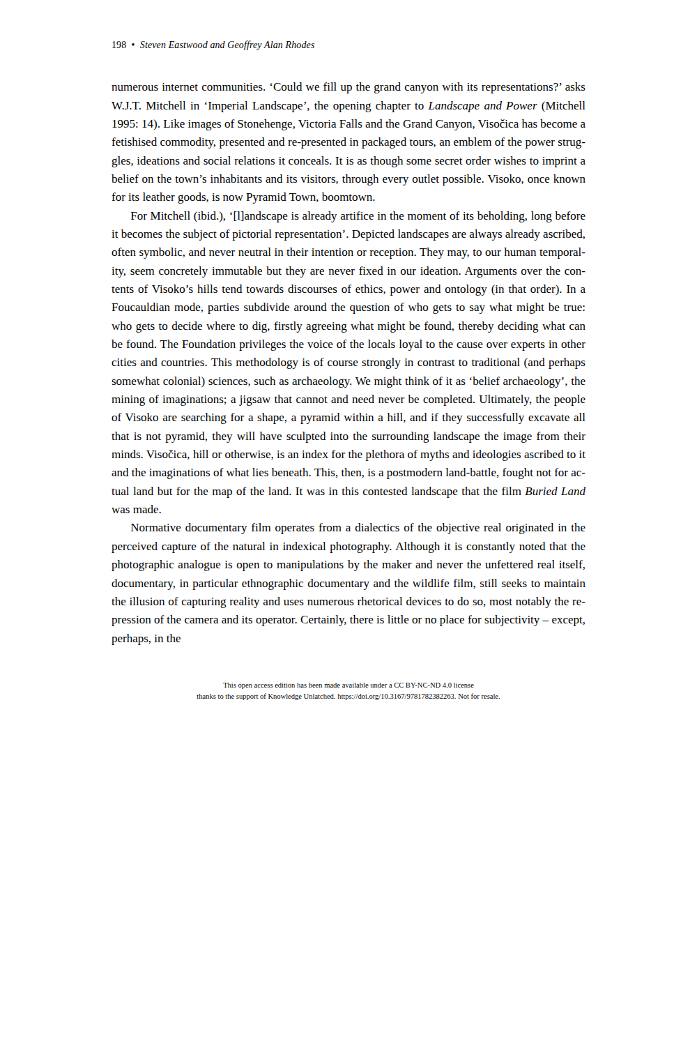198 • Steven Eastwood and Geoffrey Alan Rhodes
numerous internet communities. ‘Could we fill up the grand canyon with its representations?’ asks W.J.T. Mitchell in ‘Imperial Landscape’, the opening chapter to Landscape and Power (Mitchell 1995: 14). Like images of Stonehenge, Victoria Falls and the Grand Canyon, Visočica has become a fetishised commodity, presented and re-presented in packaged tours, an emblem of the power struggles, ideations and social relations it conceals. It is as though some secret order wishes to imprint a belief on the town’s inhabitants and its visitors, through every outlet possible. Visoko, once known for its leather goods, is now Pyramid Town, boomtown.
For Mitchell (ibid.), ‘[l]andscape is already artifice in the moment of its beholding, long before it becomes the subject of pictorial representation’. Depicted landscapes are always already ascribed, often symbolic, and never neutral in their intention or reception. They may, to our human temporality, seem concretely immutable but they are never fixed in our ideation. Arguments over the contents of Visoko’s hills tend towards discourses of ethics, power and ontology (in that order). In a Foucauldian mode, parties subdivide around the question of who gets to say what might be true: who gets to decide where to dig, firstly agreeing what might be found, thereby deciding what can be found. The Foundation privileges the voice of the locals loyal to the cause over experts in other cities and countries. This methodology is of course strongly in contrast to traditional (and perhaps somewhat colonial) sciences, such as archaeology. We might think of it as ‘belief archaeology’, the mining of imaginations; a jigsaw that cannot and need never be completed. Ultimately, the people of Visoko are searching for a shape, a pyramid within a hill, and if they successfully excavate all that is not pyramid, they will have sculpted into the surrounding landscape the image from their minds. Visočica, hill or otherwise, is an index for the plethora of myths and ideologies ascribed to it and the imaginations of what lies beneath. This, then, is a postmodern land-battle, fought not for actual land but for the map of the land. It was in this contested landscape that the film Buried Land was made.
Normative documentary film operates from a dialectics of the objective real originated in the perceived capture of the natural in indexical photography. Although it is constantly noted that the photographic analogue is open to manipulations by the maker and never the unfettered real itself, documentary, in particular ethnographic documentary and the wildlife film, still seeks to maintain the illusion of capturing reality and uses numerous rhetorical devices to do so, most notably the repression of the camera and its operator. Certainly, there is little or no place for subjectivity – except, perhaps, in the
This open access edition has been made available under a CC BY-NC-ND 4.0 license
thanks to the support of Knowledge Unlatched. https://doi.org/10.3167/9781782382263. Not for resale.